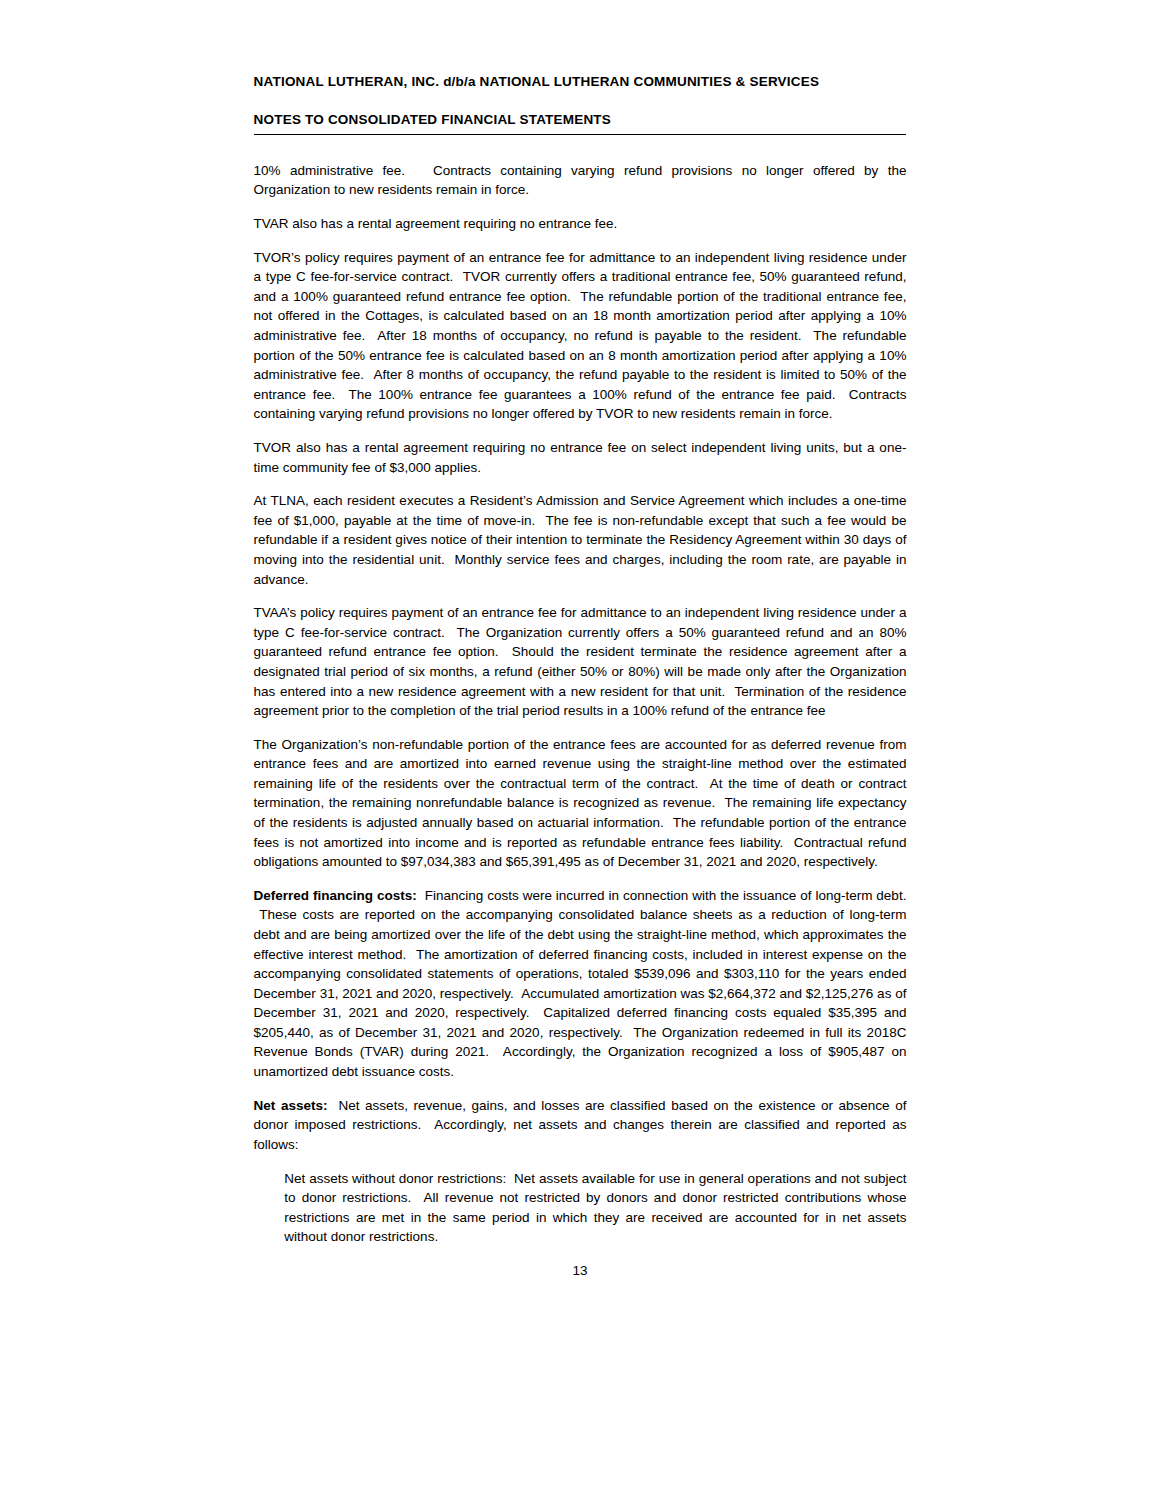NATIONAL LUTHERAN, INC. d/b/a NATIONAL LUTHERAN COMMUNITIES & SERVICES
NOTES TO CONSOLIDATED FINANCIAL STATEMENTS
10% administrative fee. Contracts containing varying refund provisions no longer offered by the Organization to new residents remain in force.
TVAR also has a rental agreement requiring no entrance fee.
TVOR’s policy requires payment of an entrance fee for admittance to an independent living residence under a type C fee-for-service contract. TVOR currently offers a traditional entrance fee, 50% guaranteed refund, and a 100% guaranteed refund entrance fee option. The refundable portion of the traditional entrance fee, not offered in the Cottages, is calculated based on an 18 month amortization period after applying a 10% administrative fee. After 18 months of occupancy, no refund is payable to the resident. The refundable portion of the 50% entrance fee is calculated based on an 8 month amortization period after applying a 10% administrative fee. After 8 months of occupancy, the refund payable to the resident is limited to 50% of the entrance fee. The 100% entrance fee guarantees a 100% refund of the entrance fee paid. Contracts containing varying refund provisions no longer offered by TVOR to new residents remain in force.
TVOR also has a rental agreement requiring no entrance fee on select independent living units, but a one-time community fee of $3,000 applies.
At TLNA, each resident executes a Resident’s Admission and Service Agreement which includes a one-time fee of $1,000, payable at the time of move-in. The fee is non-refundable except that such a fee would be refundable if a resident gives notice of their intention to terminate the Residency Agreement within 30 days of moving into the residential unit. Monthly service fees and charges, including the room rate, are payable in advance.
TVAA’s policy requires payment of an entrance fee for admittance to an independent living residence under a type C fee-for-service contract. The Organization currently offers a 50% guaranteed refund and an 80% guaranteed refund entrance fee option. Should the resident terminate the residence agreement after a designated trial period of six months, a refund (either 50% or 80%) will be made only after the Organization has entered into a new residence agreement with a new resident for that unit. Termination of the residence agreement prior to the completion of the trial period results in a 100% refund of the entrance fee
The Organization’s non-refundable portion of the entrance fees are accounted for as deferred revenue from entrance fees and are amortized into earned revenue using the straight-line method over the estimated remaining life of the residents over the contractual term of the contract. At the time of death or contract termination, the remaining nonrefundable balance is recognized as revenue. The remaining life expectancy of the residents is adjusted annually based on actuarial information. The refundable portion of the entrance fees is not amortized into income and is reported as refundable entrance fees liability. Contractual refund obligations amounted to $97,034,383 and $65,391,495 as of December 31, 2021 and 2020, respectively.
Deferred financing costs: Financing costs were incurred in connection with the issuance of long-term debt. These costs are reported on the accompanying consolidated balance sheets as a reduction of long-term debt and are being amortized over the life of the debt using the straight-line method, which approximates the effective interest method. The amortization of deferred financing costs, included in interest expense on the accompanying consolidated statements of operations, totaled $539,096 and $303,110 for the years ended December 31, 2021 and 2020, respectively. Accumulated amortization was $2,664,372 and $2,125,276 as of December 31, 2021 and 2020, respectively. Capitalized deferred financing costs equaled $35,395 and $205,440, as of December 31, 2021 and 2020, respectively. The Organization redeemed in full its 2018C Revenue Bonds (TVAR) during 2021. Accordingly, the Organization recognized a loss of $905,487 on unamortized debt issuance costs.
Net assets: Net assets, revenue, gains, and losses are classified based on the existence or absence of donor imposed restrictions. Accordingly, net assets and changes therein are classified and reported as follows:
Net assets without donor restrictions: Net assets available for use in general operations and not subject to donor restrictions. All revenue not restricted by donors and donor restricted contributions whose restrictions are met in the same period in which they are received are accounted for in net assets without donor restrictions.
13